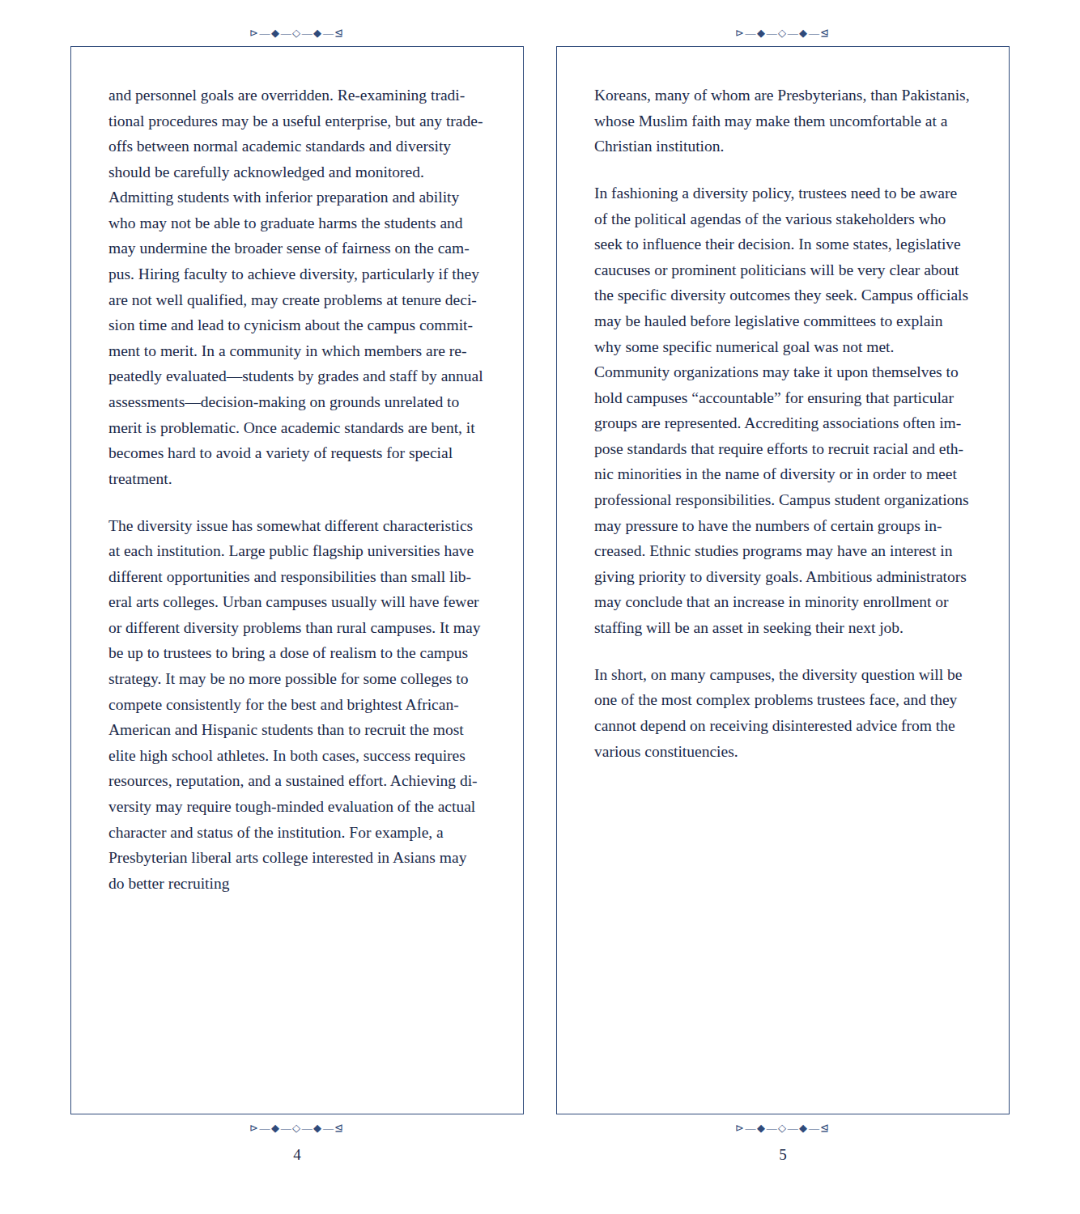⊳—◆—◇—◆—⊴
and personnel goals are overridden. Re-examining traditional procedures may be a useful enterprise, but any trade-offs between normal academic standards and diversity should be carefully acknowledged and monitored. Admitting students with inferior preparation and ability who may not be able to graduate harms the students and may undermine the broader sense of fairness on the campus. Hiring faculty to achieve diversity, particularly if they are not well qualified, may create problems at tenure decision time and lead to cynicism about the campus commitment to merit. In a community in which members are repeatedly evaluated—students by grades and staff by annual assessments—decision-making on grounds unrelated to merit is problematic. Once academic standards are bent, it becomes hard to avoid a variety of requests for special treatment.
The diversity issue has somewhat different characteristics at each institution. Large public flagship universities have different opportunities and responsibilities than small liberal arts colleges. Urban campuses usually will have fewer or different diversity problems than rural campuses. It may be up to trustees to bring a dose of realism to the campus strategy. It may be no more possible for some colleges to compete consistently for the best and brightest African-American and Hispanic students than to recruit the most elite high school athletes. In both cases, success requires resources, reputation, and a sustained effort. Achieving diversity may require tough-minded evaluation of the actual character and status of the institution. For example, a Presbyterian liberal arts college interested in Asians may do better recruiting
⊳—◆—◇—◆—⊴
4
⊳—◆—◇—◆—⊴
Koreans, many of whom are Presbyterians, than Pakistanis, whose Muslim faith may make them uncomfortable at a Christian institution.
In fashioning a diversity policy, trustees need to be aware of the political agendas of the various stakeholders who seek to influence their decision. In some states, legislative caucuses or prominent politicians will be very clear about the specific diversity outcomes they seek. Campus officials may be hauled before legislative committees to explain why some specific numerical goal was not met. Community organizations may take it upon themselves to hold campuses “accountable” for ensuring that particular groups are represented. Accrediting associations often impose standards that require efforts to recruit racial and ethnic minorities in the name of diversity or in order to meet professional responsibilities. Campus student organizations may pressure to have the numbers of certain groups increased. Ethnic studies programs may have an interest in giving priority to diversity goals. Ambitious administrators may conclude that an increase in minority enrollment or staffing will be an asset in seeking their next job.
In short, on many campuses, the diversity question will be one of the most complex problems trustees face, and they cannot depend on receiving disinterested advice from the various constituencies.
⊳—◆—◇—◆—⊴
5